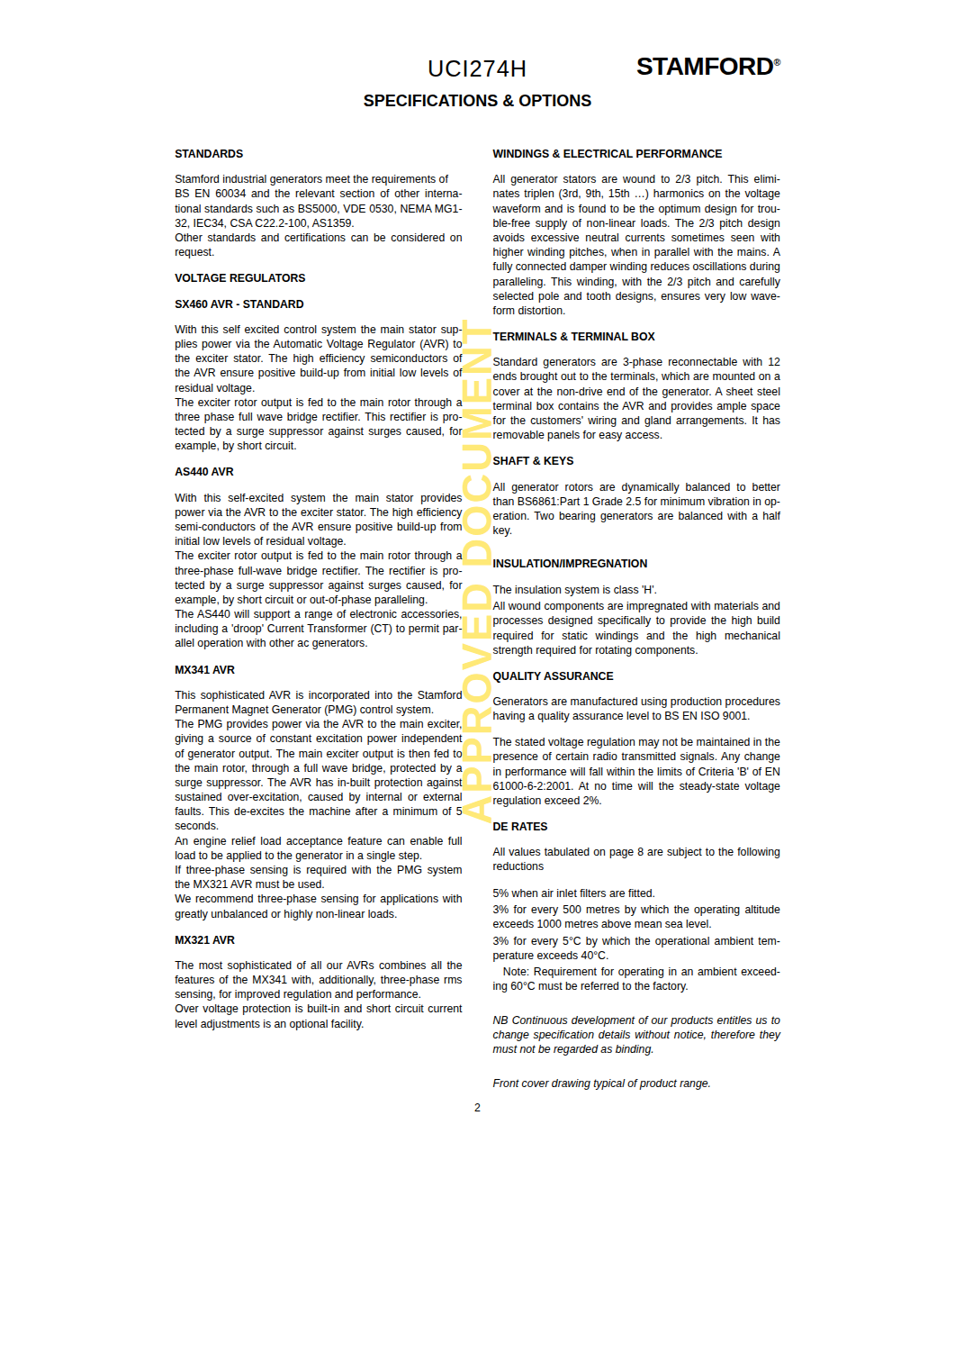APPROVED DOCUMENT
STAMFORD®
UCI274H
SPECIFICATIONS & OPTIONS
Standards
Stamford industrial generators meet the requirements of
BS EN 60034 and the relevant section of other international standards such as BS5000, VDE 0530, NEMA MG1-32, IEC34, CSA C22.2-100, AS1359.
Other standards and certifications can be considered on request.
Voltage Regulators
SX460 AVR - Standard
With this self excited control system the main stator supplies power via the Automatic Voltage Regulator (AVR) to the exciter stator. The high efficiency semiconductors of the AVR ensure positive build-up from initial low levels of residual voltage.
The exciter rotor output is fed to the main rotor through a three phase full wave bridge rectifier. This rectifier is protected by a surge suppressor against surges caused, for example, by short circuit.
AS440 AVR
With this self-excited system the main stator provides power via the AVR to the exciter stator. The high efficiency semi-conductors of the AVR ensure positive build-up from initial low levels of residual voltage.
The exciter rotor output is fed to the main rotor through a three-phase full-wave bridge rectifier. The rectifier is protected by a surge suppressor against surges caused, for example, by short circuit or out-of-phase paralleling.
The AS440 will support a range of electronic accessories, including a 'droop' Current Transformer (CT) to permit parallel operation with other ac generators.
MX341 AVR
This sophisticated AVR is incorporated into the Stamford Permanent Magnet Generator (PMG) control system.
The PMG provides power via the AVR to the main exciter, giving a source of constant excitation power independent of generator output. The main exciter output is then fed to the main rotor, through a full wave bridge, protected by a surge suppressor. The AVR has in-built protection against sustained over-excitation, caused by internal or external faults. This de-excites the machine after a minimum of 5 seconds.
An engine relief load acceptance feature can enable full load to be applied to the generator in a single step.
If three-phase sensing is required with the PMG system the MX321 AVR must be used.
We recommend three-phase sensing for applications with greatly unbalanced or highly non-linear loads.
MX321 AVR
The most sophisticated of all our AVRs combines all the features of the MX341 with, additionally, three-phase rms sensing, for improved regulation and performance.
Over voltage protection is built-in and short circuit current level adjustments is an optional facility.
Windings & Electrical Performance
All generator stators are wound to 2/3 pitch. This eliminates triplen (3rd, 9th, 15th …) harmonics on the voltage waveform and is found to be the optimum design for trouble-free supply of non-linear loads. The 2/3 pitch design avoids excessive neutral currents sometimes seen with higher winding pitches, when in parallel with the mains. A fully connected damper winding reduces oscillations during paralleling. This winding, with the 2/3 pitch and carefully selected pole and tooth designs, ensures very low waveform distortion.
Terminals & Terminal Box
Standard generators are 3-phase reconnectable with 12 ends brought out to the terminals, which are mounted on a cover at the non-drive end of the generator. A sheet steel terminal box contains the AVR and provides ample space for the customers' wiring and gland arrangements. It has removable panels for easy access.
Shaft & Keys
All generator rotors are dynamically balanced to better than BS6861:Part 1 Grade 2.5 for minimum vibration in operation. Two bearing generators are balanced with a half key.
Insulation/Impregnation
The insulation system is class 'H'.
All wound components are impregnated with materials and processes designed specifically to provide the high build required for static windings and the high mechanical strength required for rotating components.
Quality Assurance
Generators are manufactured using production procedures having a quality assurance level to BS EN ISO 9001.
The stated voltage regulation may not be maintained in the presence of certain radio transmitted signals. Any change in performance will fall within the limits of Criteria 'B' of EN 61000-6-2:2001. At no time will the steady-state voltage regulation exceed 2%.
De Rates
All values tabulated on page 8 are subject to the following reductions
5% when air inlet filters are fitted.
3% for every 500 metres by which the operating altitude exceeds 1000 metres above mean sea level.
3% for every 5°C by which the operational ambient temperature exceeds 40°C.
Note: Requirement for operating in an ambient exceeding 60°C must be referred to the factory.
NB Continuous development of our products entitles us to change specification details without notice, therefore they must not be regarded as binding.
Front cover drawing typical of product range.
2